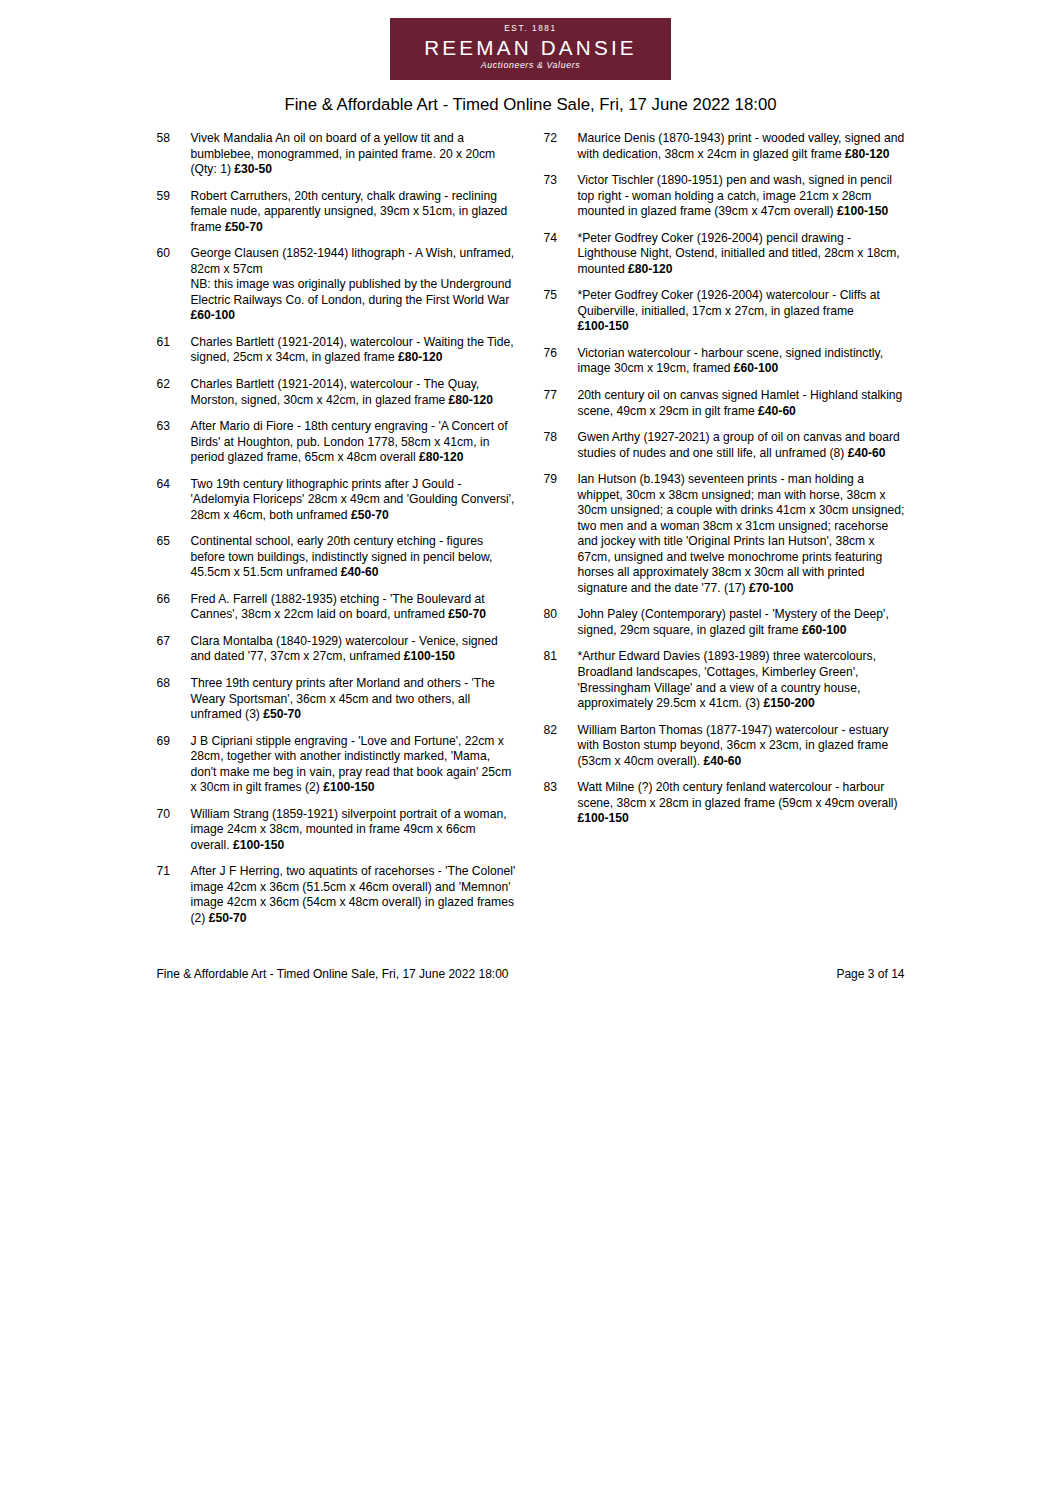EST. 1881
REEMAN DANSIE
Auctioneers & Valuers
Fine & Affordable Art - Timed Online Sale, Fri, 17 June 2022 18:00
58
Vivek Mandalia An oil on board of a yellow tit and a bumblebee, monogrammed, in painted frame. 20 x 20cm
(Qty: 1) £30-50
59
Robert Carruthers, 20th century, chalk drawing - reclining female nude, apparently unsigned, 39cm x 51cm, in glazed frame £50-70
60
George Clausen (1852-1944) lithograph - A Wish, unframed, 82cm x 57cm
NB: this image was originally published by the Underground Electric Railways Co. of London, during the First World War £60-100
61
Charles Bartlett (1921-2014), watercolour - Waiting the Tide, signed, 25cm x 34cm, in glazed frame £80-120
62
Charles Bartlett (1921-2014), watercolour - The Quay, Morston, signed, 30cm x 42cm, in glazed frame £80-120
63
After Mario di Fiore - 18th century engraving - 'A Concert of Birds' at Houghton, pub. London 1778, 58cm x 41cm, in period glazed frame, 65cm x 48cm overall £80-120
64
Two 19th century lithographic prints after J Gould - 'Adelomyia Floriceps' 28cm x 49cm and 'Goulding Conversi', 28cm x 46cm, both unframed £50-70
65
Continental school, early 20th century etching - figures before town buildings, indistinctly signed in pencil below, 45.5cm x 51.5cm unframed £40-60
66
Fred A. Farrell (1882-1935) etching - 'The Boulevard at Cannes', 38cm x 22cm laid on board, unframed £50-70
67
Clara Montalba (1840-1929) watercolour - Venice, signed and dated '77, 37cm x 27cm, unframed £100-150
68
Three 19th century prints after Morland and others - 'The Weary Sportsman', 36cm x 45cm and two others, all unframed (3) £50-70
69
J B Cipriani stipple engraving - 'Love and Fortune', 22cm x 28cm, together with another indistinctly marked, 'Mama, don't make me beg in vain, pray read that book again' 25cm x 30cm in gilt frames (2) £100-150
70
William Strang (1859-1921) silverpoint portrait of a woman, image 24cm x 38cm, mounted in frame 49cm x 66cm overall. £100-150
71
After J F Herring, two aquatints of racehorses - 'The Colonel' image 42cm x 36cm (51.5cm x 46cm overall) and 'Memnon' image 42cm x 36cm (54cm x 48cm overall) in glazed frames (2) £50-70
72
Maurice Denis (1870-1943) print - wooded valley, signed and with dedication, 38cm x 24cm in glazed gilt frame £80-120
73
Victor Tischler (1890-1951) pen and wash, signed in pencil top right - woman holding a catch, image 21cm x 28cm mounted in glazed frame (39cm x 47cm overall) £100-150
74
*Peter Godfrey Coker (1926-2004) pencil drawing - Lighthouse Night, Ostend, initialled and titled, 28cm x 18cm, mounted £80-120
75
*Peter Godfrey Coker (1926-2004) watercolour - Cliffs at Quiberville, initialled, 17cm x 27cm, in glazed frame £100-150
76
Victorian watercolour - harbour scene, signed indistinctly, image 30cm x 19cm, framed £60-100
77
20th century oil on canvas signed Hamlet - Highland stalking scene, 49cm x 29cm in gilt frame £40-60
78
Gwen Arthy (1927-2021) a group of oil on canvas and board studies of nudes and one still life, all unframed (8) £40-60
79
Ian Hutson (b.1943) seventeen prints - man holding a whippet, 30cm x 38cm unsigned; man with horse, 38cm x 30cm unsigned; a couple with drinks 41cm x 30cm unsigned; two men and a woman 38cm x 31cm unsigned; racehorse and jockey with title 'Original Prints Ian Hutson', 38cm x 67cm, unsigned and twelve monochrome prints featuring horses all approximately 38cm x 30cm all with printed signature and the date '77. (17) £70-100
80
John Paley (Contemporary) pastel - 'Mystery of the Deep', signed, 29cm square, in glazed gilt frame £60-100
81
*Arthur Edward Davies (1893-1989) three watercolours, Broadland landscapes, 'Cottages, Kimberley Green', 'Bressingham Village' and a view of a country house, approximately 29.5cm x 41cm. (3) £150-200
82
William Barton Thomas (1877-1947) watercolour - estuary with Boston stump beyond, 36cm x 23cm, in glazed frame (53cm x 40cm overall). £40-60
83
Watt Milne (?) 20th century fenland watercolour - harbour scene, 38cm x 28cm in glazed frame (59cm x 49cm overall) £100-150
Fine & Affordable Art - Timed Online Sale, Fri, 17 June 2022 18:00
Page 3 of 14